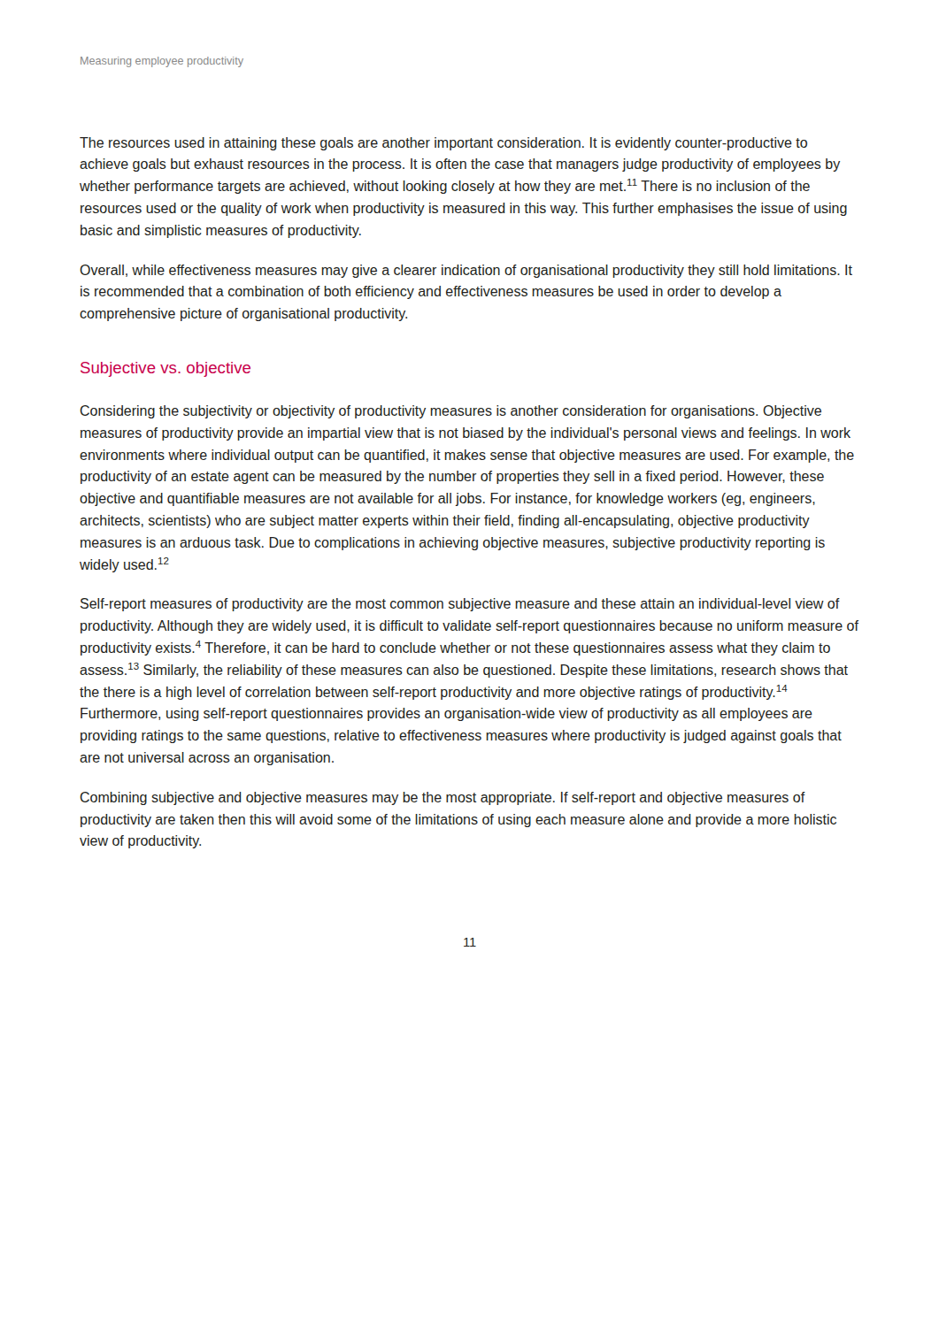Measuring employee productivity
The resources used in attaining these goals are another important consideration. It is evidently counter-productive to achieve goals but exhaust resources in the process. It is often the case that managers judge productivity of employees by whether performance targets are achieved, without looking closely at how they are met.11 There is no inclusion of the resources used or the quality of work when productivity is measured in this way. This further emphasises the issue of using basic and simplistic measures of productivity.
Overall, while effectiveness measures may give a clearer indication of organisational productivity they still hold limitations. It is recommended that a combination of both efficiency and effectiveness measures be used in order to develop a comprehensive picture of organisational productivity.
Subjective vs. objective
Considering the subjectivity or objectivity of productivity measures is another consideration for organisations. Objective measures of productivity provide an impartial view that is not biased by the individual's personal views and feelings. In work environments where individual output can be quantified, it makes sense that objective measures are used. For example, the productivity of an estate agent can be measured by the number of properties they sell in a fixed period. However, these objective and quantifiable measures are not available for all jobs. For instance, for knowledge workers (eg, engineers, architects, scientists) who are subject matter experts within their field, finding all-encapsulating, objective productivity measures is an arduous task. Due to complications in achieving objective measures, subjective productivity reporting is widely used.12
Self-report measures of productivity are the most common subjective measure and these attain an individual-level view of productivity. Although they are widely used, it is difficult to validate self-report questionnaires because no uniform measure of productivity exists.4 Therefore, it can be hard to conclude whether or not these questionnaires assess what they claim to assess.13 Similarly, the reliability of these measures can also be questioned. Despite these limitations, research shows that the there is a high level of correlation between self-report productivity and more objective ratings of productivity.14 Furthermore, using self-report questionnaires provides an organisation-wide view of productivity as all employees are providing ratings to the same questions, relative to effectiveness measures where productivity is judged against goals that are not universal across an organisation.
Combining subjective and objective measures may be the most appropriate. If self-report and objective measures of productivity are taken then this will avoid some of the limitations of using each measure alone and provide a more holistic view of productivity.
11